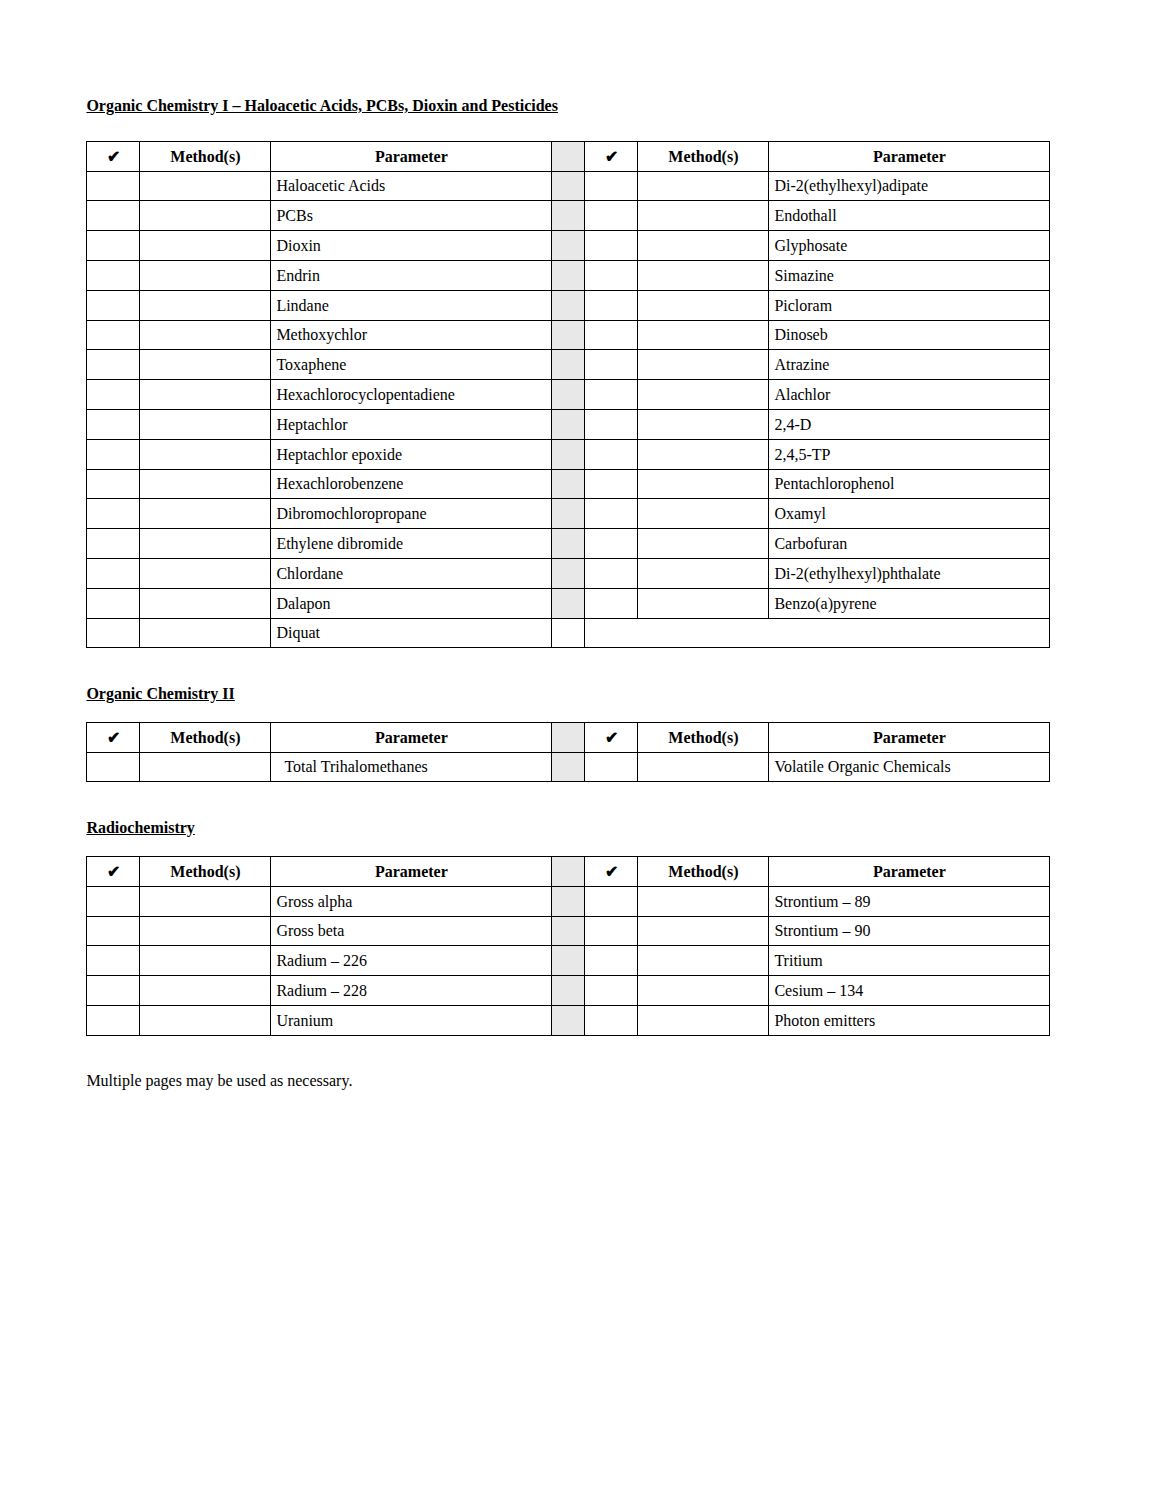Organic Chemistry I – Haloacetic Acids, PCBs, Dioxin and Pesticides
| ✔ | Method(s) | Parameter | | ✔ | Method(s) | Parameter |
| --- | --- | --- | --- | --- | --- | --- |
| | | Haloacetic Acids | | | | Di-2(ethylhexyl)adipate |
| | | PCBs | | | | Endothall |
| | | Dioxin | | | | Glyphosate |
| | | Endrin | | | | Simazine |
| | | Lindane | | | | Picloram |
| | | Methoxychlor | | | | Dinoseb |
| | | Toxaphene | | | | Atrazine |
| | | Hexachlorocyclopentadiene | | | | Alachlor |
| | | Heptachlor | | | | 2,4-D |
| | | Heptachlor epoxide | | | | 2,4,5-TP |
| | | Hexachlorobenzene | | | | Pentachlorophenol |
| | | Dibromochloropropane | | | | Oxamyl |
| | | Ethylene dibromide | | | | Carbofuran |
| | | Chlordane | | | | Di-2(ethylhexyl)phthalate |
| | | Dalapon | | | | Benzo(a)pyrene |
| | | Diquat | | |
Organic Chemistry II
| ✔ | Method(s) | Parameter | | ✔ | Method(s) | Parameter |
| --- | --- | --- | --- | --- | --- | --- |
| | | Total Trihalomethanes | | | | Volatile Organic Chemicals |
Radiochemistry
| ✔ | Method(s) | Parameter | | ✔ | Method(s) | Parameter |
| --- | --- | --- | --- | --- | --- | --- |
| | | Gross alpha | | | | Strontium – 89 |
| | | Gross beta | | | | Strontium – 90 |
| | | Radium – 226 | | | | Tritium |
| | | Radium – 228 | | | | Cesium – 134 |
| | | Uranium | | | | Photon emitters |
Multiple pages may be used as necessary.